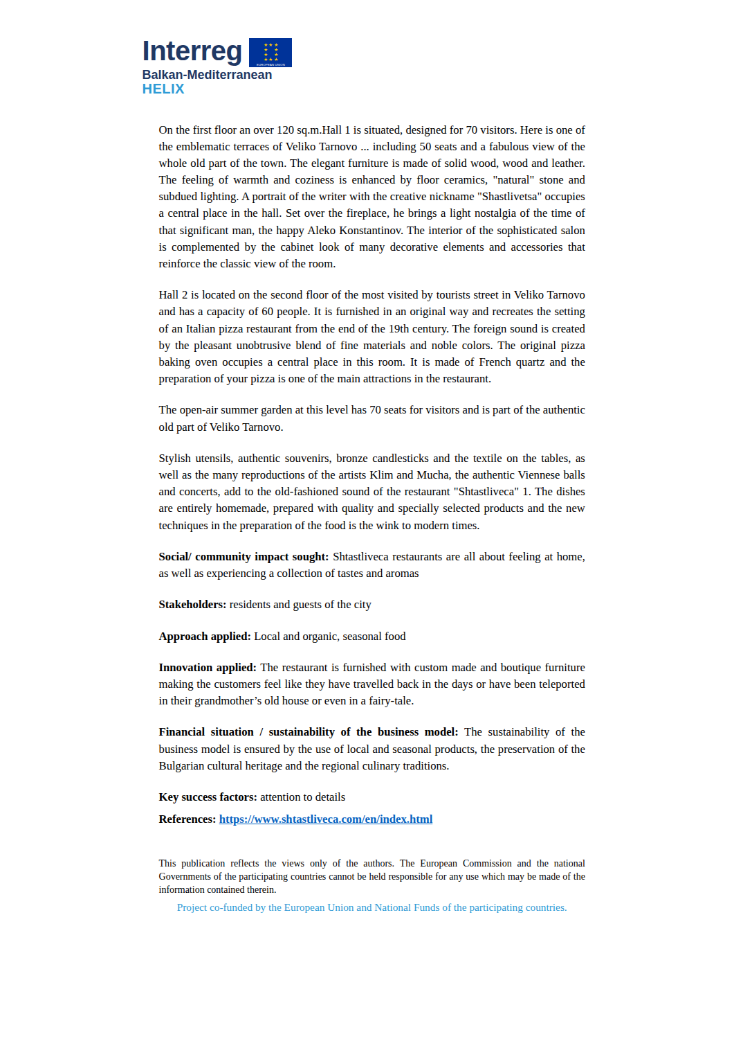Interreg★ ★ ★
★ ★
★ ★
★ ★ ★EUROPEAN UNION
Balkan-Mediterranean
HELIX
On the first floor an over 120 sq.m.Hall 1 is situated, designed for 70 visitors. Here is one of the emblematic terraces of Veliko Tarnovo ... including 50 seats and a fabulous view of the whole old part of the town. The elegant furniture is made of solid wood, wood and leather. The feeling of warmth and coziness is enhanced by floor ceramics, "natural" stone and subdued lighting. A portrait of the writer with the creative nickname "Shastlivetsa" occupies a central place in the hall. Set over the fireplace, he brings a light nostalgia of the time of that significant man, the happy Aleko Konstantinov. The interior of the sophisticated salon is complemented by the cabinet look of many decorative elements and accessories that reinforce the classic view of the room.
Hall 2 is located on the second floor of the most visited by tourists street in Veliko Tarnovo and has a capacity of 60 people. It is furnished in an original way and recreates the setting of an Italian pizza restaurant from the end of the 19th century. The foreign sound is created by the pleasant unobtrusive blend of fine materials and noble colors. The original pizza baking oven occupies a central place in this room. It is made of French quartz and the preparation of your pizza is one of the main attractions in the restaurant.
The open-air summer garden at this level has 70 seats for visitors and is part of the authentic old part of Veliko Tarnovo.
Stylish utensils, authentic souvenirs, bronze candlesticks and the textile on the tables, as well as the many reproductions of the artists Klim and Mucha, the authentic Viennese balls and concerts, add to the old-fashioned sound of the restaurant "Shtastliveca" 1. The dishes are entirely homemade, prepared with quality and specially selected products and the new techniques in the preparation of the food is the wink to modern times.
Social/ community impact sought: Shtastliveca restaurants are all about feeling at home, as well as experiencing a collection of tastes and aromas
Stakeholders: residents and guests of the city
Approach applied: Local and organic, seasonal food
Innovation applied: The restaurant is furnished with custom made and boutique furniture making the customers feel like they have travelled back in the days or have been teleported in their grandmother’s old house or even in a fairy-tale.
Financial situation / sustainability of the business model: The sustainability of the business model is ensured by the use of local and seasonal products, the preservation of the Bulgarian cultural heritage and the regional culinary traditions.
Key success factors: attention to details
References: https://www.shtastliveca.com/en/index.html
This publication reflects the views only of the authors. The European Commission and the national Governments of the participating countries cannot be held responsible for any use which may be made of the information contained therein.
Project co-funded by the European Union and National Funds of the participating countries.